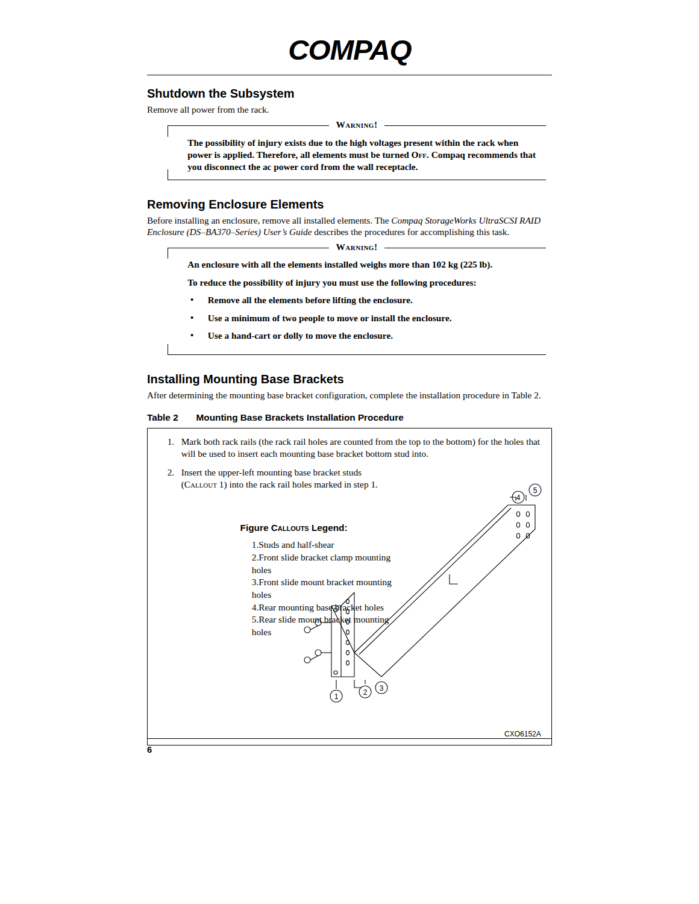COMPAQ
Shutdown the Subsystem
Remove all power from the rack.
Warning!
The possibility of injury exists due to the high voltages present within the rack when power is applied. Therefore, all elements must be turned Off. Compaq recommends that you disconnect the ac power cord from the wall receptacle.
Removing Enclosure Elements
Before installing an enclosure, remove all installed elements. The Compaq StorageWorks UltraSCSI RAID Enclosure (DS–BA370–Series) User’s Guide describes the procedures for accomplishing this task.
Warning!
An enclosure with all the elements installed weighs more than 102 kg (225 lb).
To reduce the possibility of injury you must use the following procedures:
Remove all the elements before lifting the enclosure.
Use a minimum of two people to move or install the enclosure.
Use a hand-cart or dolly to move the enclosure.
Installing Mounting Base Brackets
After determining the mounting base bracket configuration, complete the installation procedure in Table 2.
Table 2 Mounting Base Brackets Installation Procedure
Mark both rack rails (the rack rail holes are counted from the top to the bottom) for the holes that will be used to insert each mounting base bracket bottom stud into.
Insert the upper-left mounting base bracket studs
(Callout 1) into the rack rail holes marked in step 1.
Figure Callouts Legend:
1.Studs and half-shear
2.Front slide bracket clamp mounting holes
3.Front slide mount bracket mounting holes
4.Rear mounting base bracket holes
5.Rear slide mount bracket mounting holes
1 2 3 4 5
CXO6152A
6